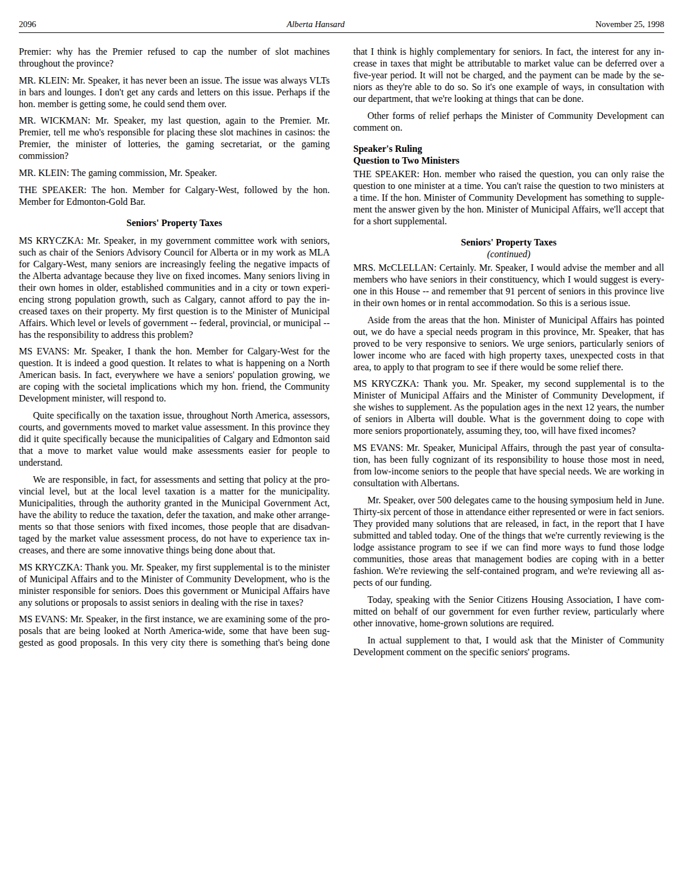2096 Alberta Hansard November 25, 1998
Premier: why has the Premier refused to cap the number of slot machines throughout the province?
MR. KLEIN: Mr. Speaker, it has never been an issue. The issue was always VLTs in bars and lounges. I don't get any cards and letters on this issue. Perhaps if the hon. member is getting some, he could send them over.
MR. WICKMAN: Mr. Speaker, my last question, again to the Premier. Mr. Premier, tell me who's responsible for placing these slot machines in casinos: the Premier, the minister of lotteries, the gaming secretariat, or the gaming commission?
MR. KLEIN: The gaming commission, Mr. Speaker.
THE SPEAKER: The hon. Member for Calgary-West, followed by the hon. Member for Edmonton-Gold Bar.
Seniors' Property Taxes
MS KRYCZKA: Mr. Speaker, in my government committee work with seniors, such as chair of the Seniors Advisory Council for Alberta or in my work as MLA for Calgary-West, many seniors are increasingly feeling the negative impacts of the Alberta advantage because they live on fixed incomes. Many seniors living in their own homes in older, established communities and in a city or town experiencing strong population growth, such as Calgary, cannot afford to pay the increased taxes on their property. My first question is to the Minister of Municipal Affairs. Which level or levels of government -- federal, provincial, or municipal -- has the responsibility to address this problem?
MS EVANS: Mr. Speaker, I thank the hon. Member for Calgary-West for the question. It is indeed a good question. It relates to what is happening on a North American basis. In fact, everywhere we have a seniors' population growing, we are coping with the societal implications which my hon. friend, the Community Development minister, will respond to.
Quite specifically on the taxation issue, throughout North America, assessors, courts, and governments moved to market value assessment. In this province they did it quite specifically because the municipalities of Calgary and Edmonton said that a move to market value would make assessments easier for people to understand.
We are responsible, in fact, for assessments and setting that policy at the provincial level, but at the local level taxation is a matter for the municipality. Municipalities, through the authority granted in the Municipal Government Act, have the ability to reduce the taxation, defer the taxation, and make other arrangements so that those seniors with fixed incomes, those people that are disadvantaged by the market value assessment process, do not have to experience tax increases, and there are some innovative things being done about that.
MS KRYCZKA: Thank you. Mr. Speaker, my first supplemental is to the minister of Municipal Affairs and to the Minister of Community Development, who is the minister responsible for seniors. Does this government or Municipal Affairs have any solutions or proposals to assist seniors in dealing with the rise in taxes?
MS EVANS: Mr. Speaker, in the first instance, we are examining some of the proposals that are being looked at North America-wide, some that have been suggested as good proposals. In this very city there is something that's being done that I think is highly complementary for seniors. In fact, the interest for any increase in taxes that might be attributable to market value can be deferred over a five-year period. It will not be charged, and the payment can be made by the seniors as they're able to do so. So it's one example of ways, in consultation with our department, that we're looking at things that can be done.
Other forms of relief perhaps the Minister of Community Development can comment on.
Speaker's Ruling Question to Two Ministers
THE SPEAKER: Hon. member who raised the question, you can only raise the question to one minister at a time. You can't raise the question to two ministers at a time. If the hon. Minister of Community Development has something to supplement the answer given by the hon. Minister of Municipal Affairs, we'll accept that for a short supplemental.
Seniors' Property Taxes(continued)
MRS. McCLELLAN: Certainly. Mr. Speaker, I would advise the member and all members who have seniors in their constituency, which I would suggest is everyone in this House -- and remember that 91 percent of seniors in this province live in their own homes or in rental accommodation. So this is a serious issue.
Aside from the areas that the hon. Minister of Municipal Affairs has pointed out, we do have a special needs program in this province, Mr. Speaker, that has proved to be very responsive to seniors. We urge seniors, particularly seniors of lower income who are faced with high property taxes, unexpected costs in that area, to apply to that program to see if there would be some relief there.
MS KRYCZKA: Thank you. Mr. Speaker, my second supplemental is to the Minister of Municipal Affairs and the Minister of Community Development, if she wishes to supplement. As the population ages in the next 12 years, the number of seniors in Alberta will double. What is the government doing to cope with more seniors proportionately, assuming they, too, will have fixed incomes?
MS EVANS: Mr. Speaker, Municipal Affairs, through the past year of consultation, has been fully cognizant of its responsibility to house those most in need, from low-income seniors to the people that have special needs. We are working in consultation with Albertans.
Mr. Speaker, over 500 delegates came to the housing symposium held in June. Thirty-six percent of those in attendance either represented or were in fact seniors. They provided many solutions that are released, in fact, in the report that I have submitted and tabled today. One of the things that we're currently reviewing is the lodge assistance program to see if we can find more ways to fund those lodge communities, those areas that management bodies are coping with in a better fashion. We're reviewing the self-contained program, and we're reviewing all aspects of our funding.
Today, speaking with the Senior Citizens Housing Association, I have committed on behalf of our government for even further review, particularly where other innovative, home-grown solutions are required.
In actual supplement to that, I would ask that the Minister of Community Development comment on the specific seniors' programs.